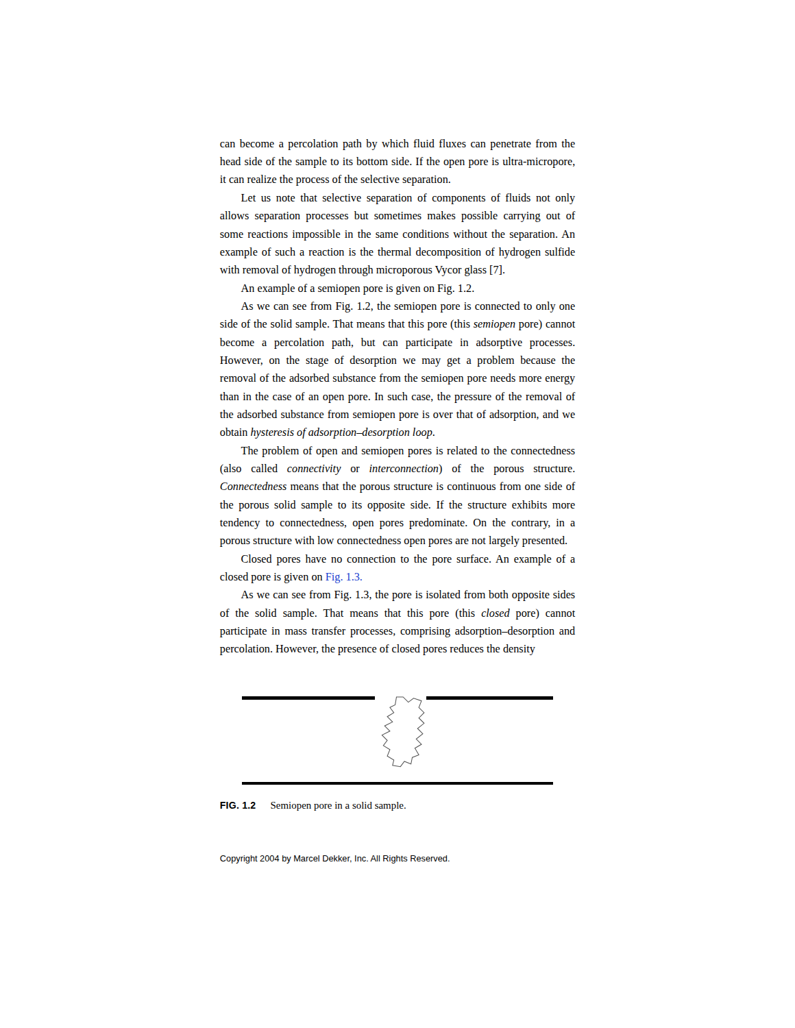can become a percolation path by which fluid fluxes can penetrate from the head side of the sample to its bottom side. If the open pore is ultra-micropore, it can realize the process of the selective separation.
Let us note that selective separation of components of fluids not only allows separation processes but sometimes makes possible carrying out of some reactions impossible in the same conditions without the separation. An example of such a reaction is the thermal decomposition of hydrogen sulfide with removal of hydrogen through microporous Vycor glass [7].
An example of a semiopen pore is given on Fig. 1.2.
As we can see from Fig. 1.2, the semiopen pore is connected to only one side of the solid sample. That means that this pore (this semiopen pore) cannot become a percolation path, but can participate in adsorptive processes. However, on the stage of desorption we may get a problem because the removal of the adsorbed substance from the semiopen pore needs more energy than in the case of an open pore. In such case, the pressure of the removal of the adsorbed substance from semiopen pore is over that of adsorption, and we obtain hysteresis of adsorption–desorption loop.
The problem of open and semiopen pores is related to the connectedness (also called connectivity or interconnection) of the porous structure. Connectedness means that the porous structure is continuous from one side of the porous solid sample to its opposite side. If the structure exhibits more tendency to connectedness, open pores predominate. On the contrary, in a porous structure with low connectedness open pores are not largely presented.
Closed pores have no connection to the pore surface. An example of a closed pore is given on Fig. 1.3.
As we can see from Fig. 1.3, the pore is isolated from both opposite sides of the solid sample. That means that this pore (this closed pore) cannot participate in mass transfer processes, comprising adsorption–desorption and percolation. However, the presence of closed pores reduces the density
FIG. 1.2 Semiopen pore in a solid sample.
Copyright 2004 by Marcel Dekker, Inc. All Rights Reserved.